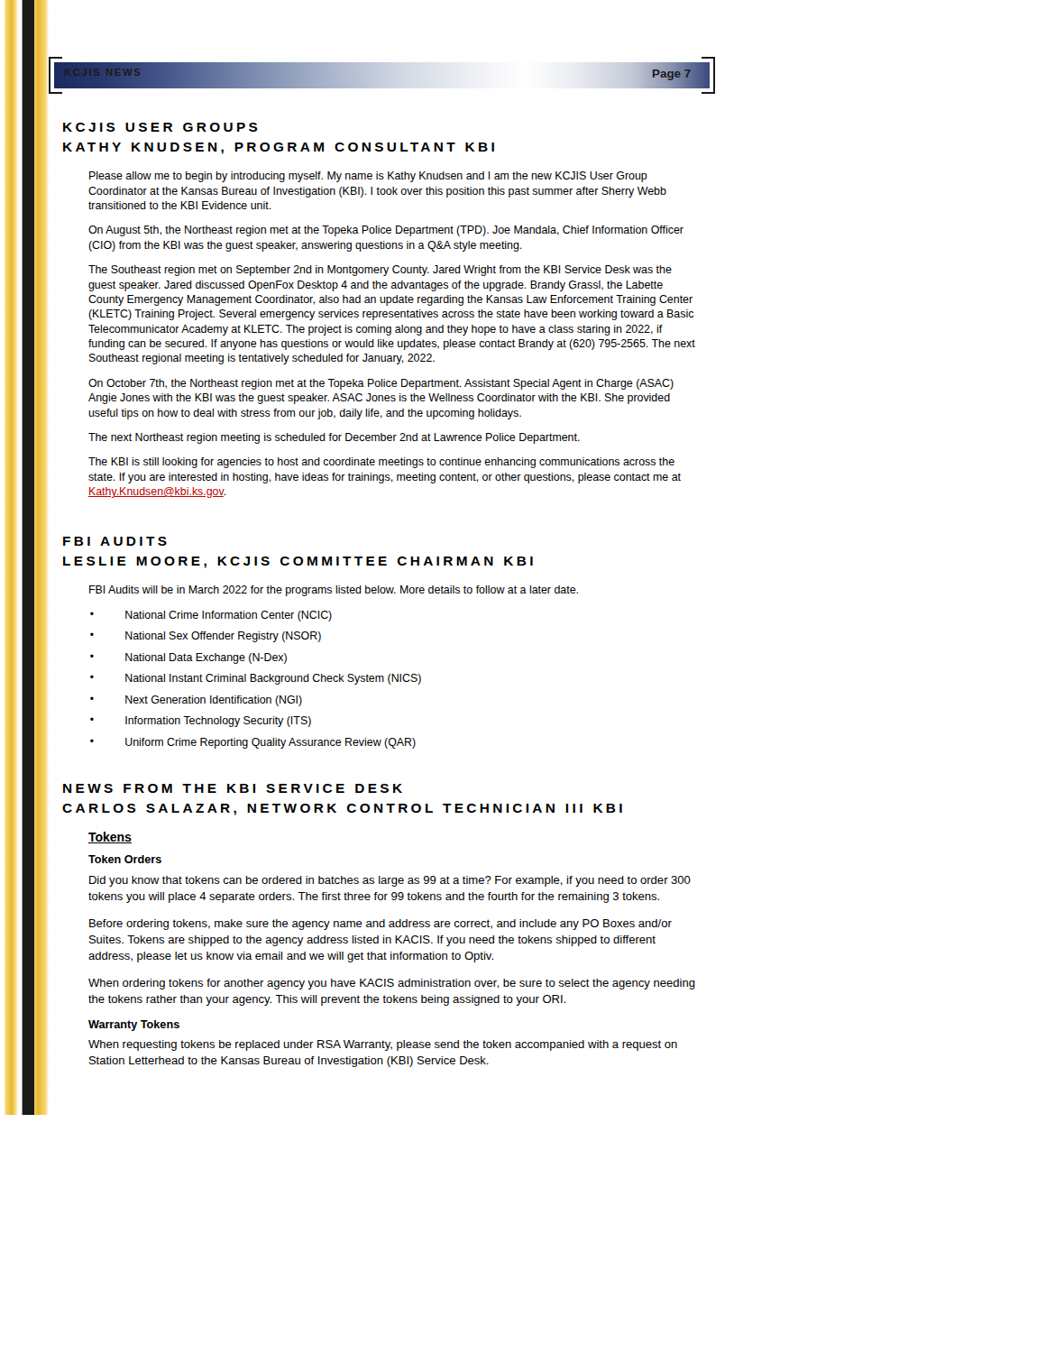KCJIS NEWS
Page 7
KCJIS USER GROUPS
KATHY KNUDSEN, PROGRAM CONSULTANT KBI
Please allow me to begin by introducing myself. My name is Kathy Knudsen and I am the new KCJIS User Group Coordinator at the Kansas Bureau of Investigation (KBI). I took over this position this past summer after Sherry Webb transitioned to the KBI Evidence unit.
On August 5th, the Northeast region met at the Topeka Police Department (TPD). Joe Mandala, Chief Information Officer (CIO) from the KBI was the guest speaker, answering questions in a Q&A style meeting.
The Southeast region met on September 2nd in Montgomery County. Jared Wright from the KBI Service Desk was the guest speaker. Jared discussed OpenFox Desktop 4 and the advantages of the upgrade. Brandy Grassl, the Labette County Emergency Management Coordinator, also had an update regarding the Kansas Law Enforcement Training Center (KLETC) Training Project. Several emergency services representatives across the state have been working toward a Basic Telecommunicator Academy at KLETC. The project is coming along and they hope to have a class staring in 2022, if funding can be secured. If anyone has questions or would like updates, please contact Brandy at (620) 795-2565. The next Southeast regional meeting is tentatively scheduled for January, 2022.
On October 7th, the Northeast region met at the Topeka Police Department. Assistant Special Agent in Charge (ASAC) Angie Jones with the KBI was the guest speaker. ASAC Jones is the Wellness Coordinator with the KBI. She provided useful tips on how to deal with stress from our job, daily life, and the upcoming holidays.
The next Northeast region meeting is scheduled for December 2nd at Lawrence Police Department.
The KBI is still looking for agencies to host and coordinate meetings to continue enhancing communications across the state. If you are interested in hosting, have ideas for trainings, meeting content, or other questions, please contact me at Kathy.Knudsen@kbi.ks.gov.
FBI AUDITS
LESLIE MOORE, KCJIS COMMITTEE CHAIRMAN KBI
FBI Audits will be in March 2022 for the programs listed below. More details to follow at a later date.
National Crime Information Center (NCIC)
National Sex Offender Registry (NSOR)
National Data Exchange (N-Dex)
National Instant Criminal Background Check System (NICS)
Next Generation Identification (NGI)
Information Technology Security (ITS)
Uniform Crime Reporting Quality Assurance Review (QAR)
NEWS FROM THE KBI SERVICE DESK
CARLOS SALAZAR, NETWORK CONTROL TECHNICIAN III KBI
Tokens
Token Orders
Did you know that tokens can be ordered in batches as large as 99 at a time? For example, if you need to order 300 tokens you will place 4 separate orders. The first three for 99 tokens and the fourth for the remaining 3 tokens.
Before ordering tokens, make sure the agency name and address are correct, and include any PO Boxes and/or Suites. Tokens are shipped to the agency address listed in KACIS. If you need the tokens shipped to different address, please let us know via email and we will get that information to Optiv.
When ordering tokens for another agency you have KACIS administration over, be sure to select the agency needing the tokens rather than your agency. This will prevent the tokens being assigned to your ORI.
Warranty Tokens
When requesting tokens be replaced under RSA Warranty, please send the token accompanied with a request on Station Letterhead to the Kansas Bureau of Investigation (KBI) Service Desk.